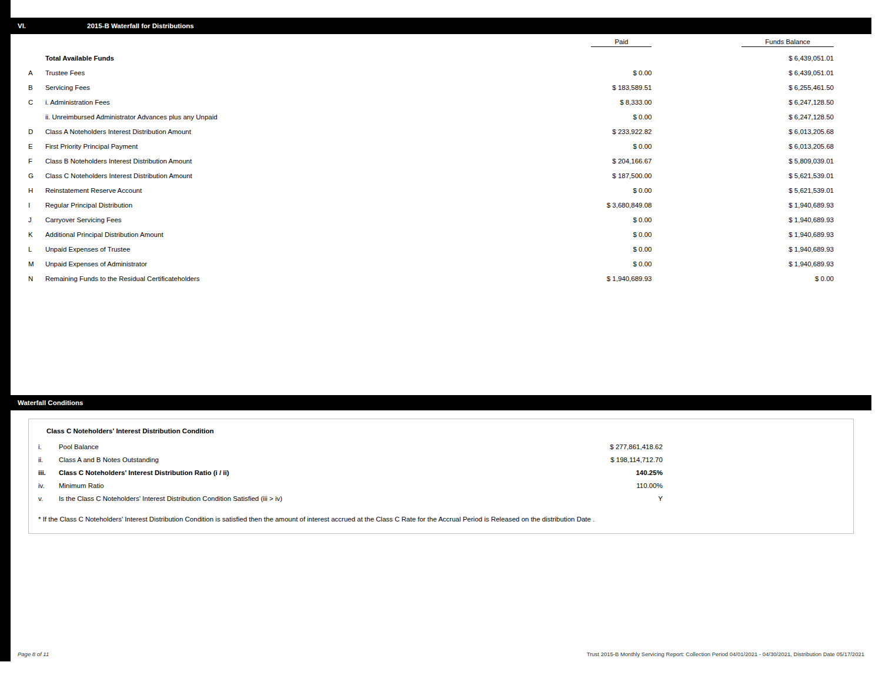VI. 2015-B Waterfall for Distributions
| | | Paid | Funds Balance |
| | Total Available Funds | | $ 6,439,051.01 |
| A | Trustee Fees | $ 0.00 | $ 6,439,051.01 |
| B | Servicing Fees | $ 183,589.51 | $ 6,255,461.50 |
| C | i. Administration Fees | $ 8,333.00 | $ 6,247,128.50 |
| | ii. Unreimbursed Administrator Advances plus any Unpaid | $ 0.00 | $ 6,247,128.50 |
| D | Class A Noteholders Interest Distribution Amount | $ 233,922.82 | $ 6,013,205.68 |
| E | First Priority Principal Payment | $ 0.00 | $ 6,013,205.68 |
| F | Class B Noteholders Interest Distribution Amount | $ 204,166.67 | $ 5,809,039.01 |
| G | Class C Noteholders Interest Distribution Amount | $ 187,500.00 | $ 5,621,539.01 |
| H | Reinstatement Reserve Account | $ 0.00 | $ 5,621,539.01 |
| I | Regular Principal Distribution | $ 3,680,849.08 | $ 1,940,689.93 |
| J | Carryover Servicing Fees | $ 0.00 | $ 1,940,689.93 |
| K | Additional Principal Distribution Amount | $ 0.00 | $ 1,940,689.93 |
| L | Unpaid Expenses of Trustee | $ 0.00 | $ 1,940,689.93 |
| M | Unpaid Expenses of Administrator | $ 0.00 | $ 1,940,689.93 |
| N | Remaining Funds to the Residual Certificateholders | $ 1,940,689.93 | $ 0.00 |
Waterfall Conditions
A.
Class C Noteholders' Interest Distribution Condition
| i. | Pool Balance | $ 277,861,418.62 | |
| ii. | Class A and B Notes Outstanding | $ 198,114,712.70 | |
| iii. | Class C Noteholders' Interest Distribution Ratio (i / ii) | 140.25% | |
| iv. | Minimum Ratio | 110.00% | |
| v. | Is the Class C Noteholders' Interest Distribution Condition Satisfied (iii > iv) | Y | |
* If the Class C Noteholders' Interest Distribution Condition is satisfied then the amount of interest accrued at the Class C Rate for the Accrual Period is Released on the distribution Date .
Page 8 of 11 Trust 2015-B Monthly Servicing Report: Collection Period 04/01/2021 - 04/30/2021, Distribution Date 05/17/2021